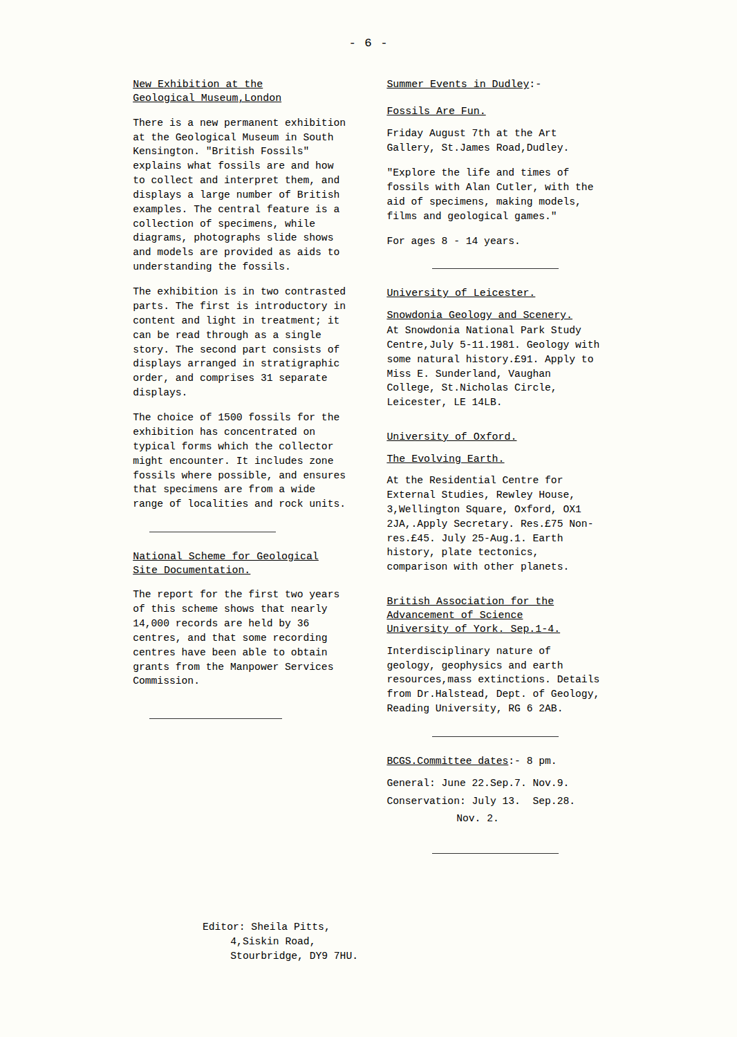- 6 -
New Exhibition at the
Geological Museum,London
There is a new permanent exhibition at the Geological Museum in South Kensington. "British Fossils" explains what fossils are and how to collect and interpret them, and displays a large number of British examples. The central feature is a collection of specimens, while diagrams, photographs slide shows and models are provided as aids to understanding the fossils.
The exhibition is in two contrasted parts. The first is introductory in content and light in treatment; it can be read through as a single story. The second part consists of displays arranged in stratigraphic order, and comprises 31 separate displays.
The choice of 1500 fossils for the exhibition has concentrated on typical forms which the collector might encounter. It includes zone fossils where possible, and ensures that specimens are from a wide range of localities and rock units.
National Scheme for Geological
Site Documentation.
The report for the first two years of this scheme shows that nearly 14,000 records are held by 36 centres, and that some recording centres have been able to obtain grants from the Manpower Services Commission.
Summer Events in Dudley:-
Fossils Are Fun.
Friday August 7th at the Art Gallery, St.James Road,Dudley.
"Explore the life and times of fossils with Alan Cutler, with the aid of specimens, making models, films and geological games."
For ages 8 - 14 years.
University of Leicester.
Snowdonia Geology and Scenery.
At Snowdonia National Park Study Centre,July 5-11.1981. Geology with some natural history.£91. Apply to Miss E. Sunderland, Vaughan College, St.Nicholas Circle, Leicester, LE 14LB.
University of Oxford.
The Evolving Earth.
At the Residential Centre for External Studies, Rewley House, 3,Wellington Square, Oxford, OX1 2JA,.Apply Secretary. Res.£75 Non-res.£45. July 25-Aug.1. Earth history, plate tectonics, comparison with other planets.
British Association for the
Advancement of Science
University of York. Sep.1-4.
Interdisciplinary nature of geology, geophysics and earth resources,mass extinctions. Details from Dr.Halstead, Dept. of Geology, Reading University, RG 6 2AB.
BCGS.Committee dates:- 8 pm.
General: June 22.Sep.7. Nov.9.
Conservation: July 13. Sep.28.
Nov. 2.
Editor: Sheila Pitts,
4,Siskin Road,
Stourbridge, DY9 7HU.